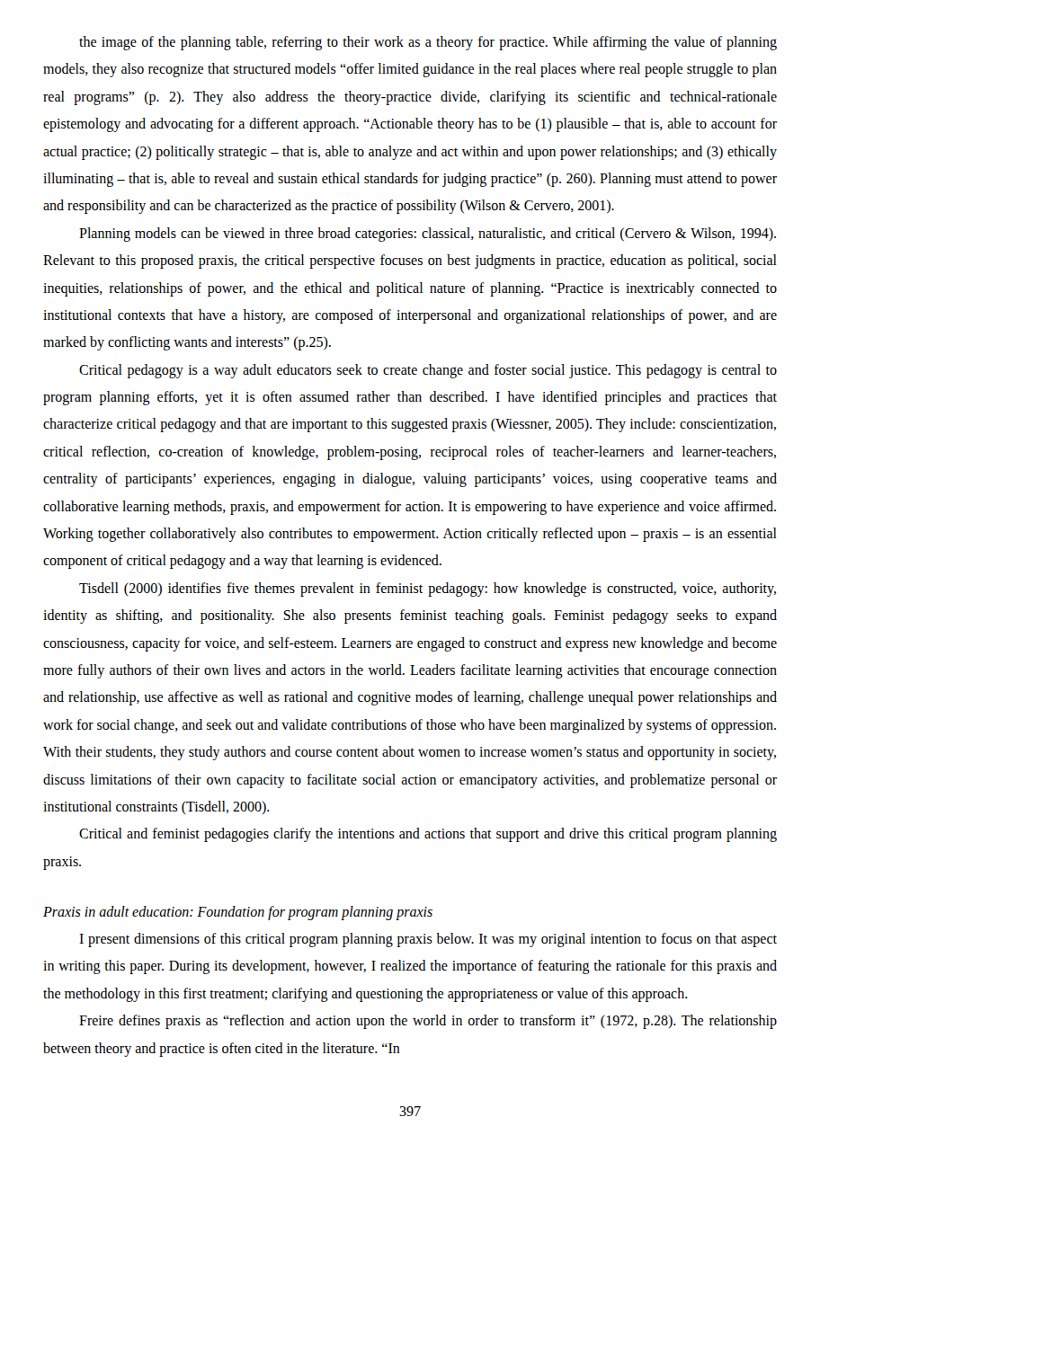the image of the planning table, referring to their work as a theory for practice. While affirming the value of planning models, they also recognize that structured models “offer limited guidance in the real places where real people struggle to plan real programs” (p. 2). They also address the theory-practice divide, clarifying its scientific and technical-rationale epistemology and advocating for a different approach. “Actionable theory has to be (1) plausible – that is, able to account for actual practice; (2) politically strategic – that is, able to analyze and act within and upon power relationships; and (3) ethically illuminating – that is, able to reveal and sustain ethical standards for judging practice” (p. 260). Planning must attend to power and responsibility and can be characterized as the practice of possibility (Wilson & Cervero, 2001).
Planning models can be viewed in three broad categories: classical, naturalistic, and critical (Cervero & Wilson, 1994). Relevant to this proposed praxis, the critical perspective focuses on best judgments in practice, education as political, social inequities, relationships of power, and the ethical and political nature of planning. “Practice is inextricably connected to institutional contexts that have a history, are composed of interpersonal and organizational relationships of power, and are marked by conflicting wants and interests” (p.25).
Critical pedagogy is a way adult educators seek to create change and foster social justice. This pedagogy is central to program planning efforts, yet it is often assumed rather than described. I have identified principles and practices that characterize critical pedagogy and that are important to this suggested praxis (Wiessner, 2005). They include: conscientization, critical reflection, co-creation of knowledge, problem-posing, reciprocal roles of teacher-learners and learner-teachers, centrality of participants’ experiences, engaging in dialogue, valuing participants’ voices, using cooperative teams and collaborative learning methods, praxis, and empowerment for action. It is empowering to have experience and voice affirmed. Working together collaboratively also contributes to empowerment. Action critically reflected upon – praxis – is an essential component of critical pedagogy and a way that learning is evidenced.
Tisdell (2000) identifies five themes prevalent in feminist pedagogy: how knowledge is constructed, voice, authority, identity as shifting, and positionality. She also presents feminist teaching goals. Feminist pedagogy seeks to expand consciousness, capacity for voice, and self-esteem. Learners are engaged to construct and express new knowledge and become more fully authors of their own lives and actors in the world. Leaders facilitate learning activities that encourage connection and relationship, use affective as well as rational and cognitive modes of learning, challenge unequal power relationships and work for social change, and seek out and validate contributions of those who have been marginalized by systems of oppression. With their students, they study authors and course content about women to increase women’s status and opportunity in society, discuss limitations of their own capacity to facilitate social action or emancipatory activities, and problematize personal or institutional constraints (Tisdell, 2000).
Critical and feminist pedagogies clarify the intentions and actions that support and drive this critical program planning praxis.
Praxis in adult education: Foundation for program planning praxis
I present dimensions of this critical program planning praxis below. It was my original intention to focus on that aspect in writing this paper. During its development, however, I realized the importance of featuring the rationale for this praxis and the methodology in this first treatment; clarifying and questioning the appropriateness or value of this approach.
Freire defines praxis as “reflection and action upon the world in order to transform it” (1972, p.28). The relationship between theory and practice is often cited in the literature. “In
397